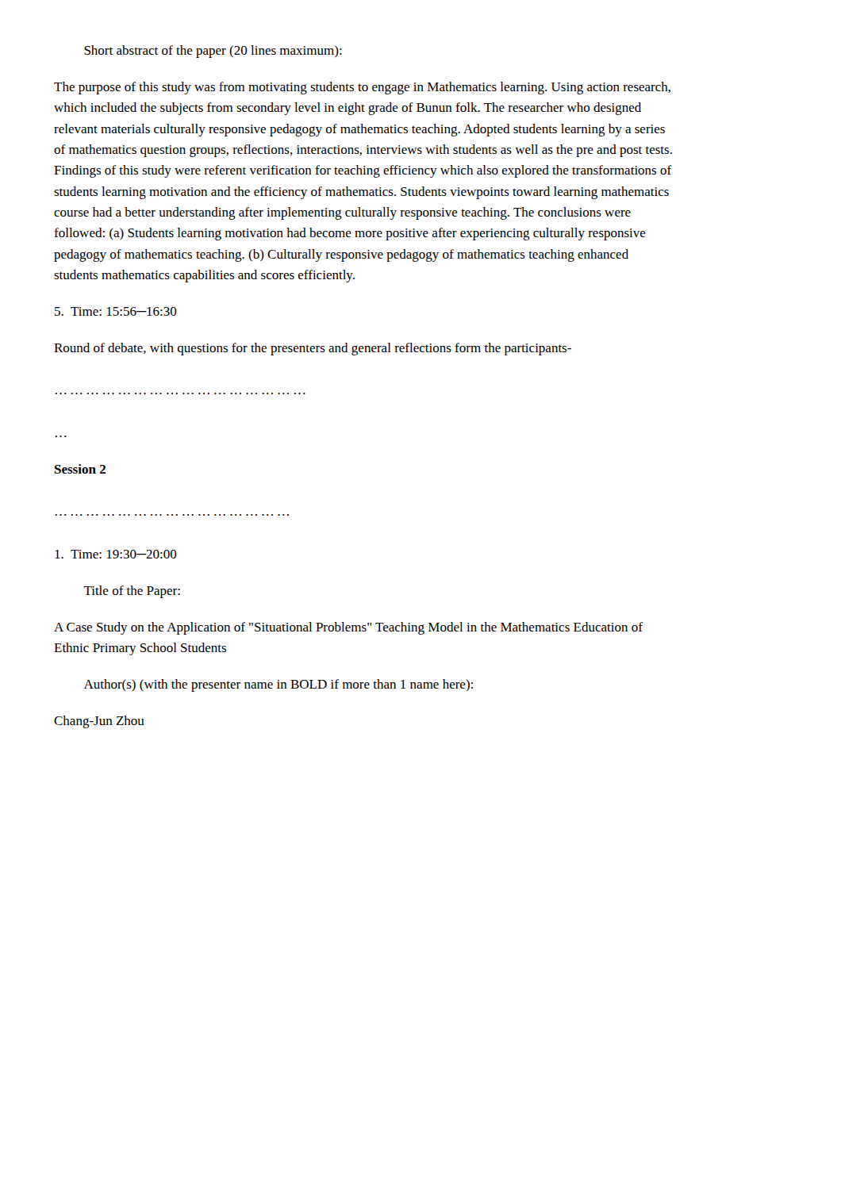Short abstract of the paper (20 lines maximum):
The purpose of this study was from motivating students to engage in Mathematics learning. Using action research, which included the subjects from secondary level in eight grade of Bunun folk. The researcher who designed relevant materials culturally responsive pedagogy of mathematics teaching. Adopted students learning by a series of mathematics question groups, reflections, interactions, interviews with students as well as the pre and post tests. Findings of this study were referent verification for teaching efficiency which also explored the transformations of students learning motivation and the efficiency of mathematics. Students viewpoints toward learning mathematics course had a better understanding after implementing culturally responsive teaching. The conclusions were followed: (a) Students learning motivation had become more positive after experiencing culturally responsive pedagogy of mathematics teaching. (b) Culturally responsive pedagogy of mathematics teaching enhanced students mathematics capabilities and scores efficiently.
5. Time: 15:56─16:30
Round of debate, with questions for the presenters and general reflections form the participants-
…………………………………………
…
Session 2
………………………………………
1. Time: 19:30─20:00
Title of the Paper:
A Case Study on the Application of "Situational Problems" Teaching Model in the Mathematics Education of Ethnic Primary School Students
Author(s) (with the presenter name in BOLD if more than 1 name here):
Chang-Jun Zhou